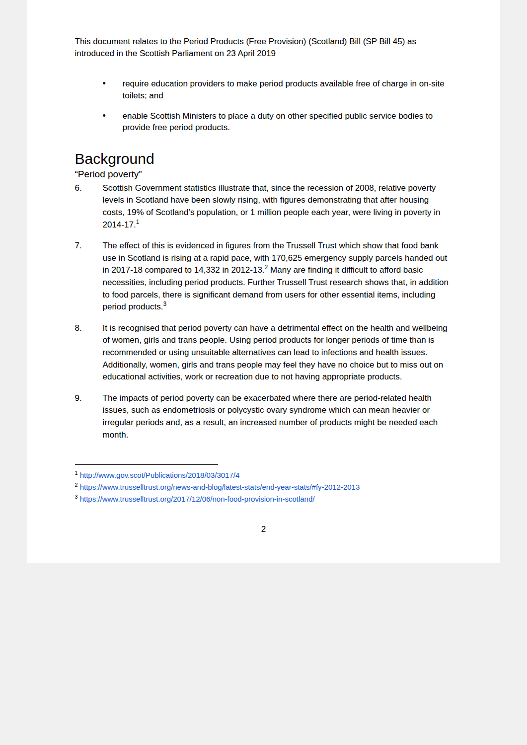This document relates to the Period Products (Free Provision) (Scotland) Bill (SP Bill 45) as introduced in the Scottish Parliament on 23 April 2019
require education providers to make period products available free of charge in on-site toilets; and
enable Scottish Ministers to place a duty on other specified public service bodies to provide free period products.
Background
“Period poverty”
6.
Scottish Government statistics illustrate that, since the recession of 2008, relative poverty levels in Scotland have been slowly rising, with figures demonstrating that after housing costs, 19% of Scotland’s population, or 1 million people each year, were living in poverty in 2014-17.1
7.
The effect of this is evidenced in figures from the Trussell Trust which show that food bank use in Scotland is rising at a rapid pace, with 170,625 emergency supply parcels handed out in 2017-18 compared to 14,332 in 2012-13.2 Many are finding it difficult to afford basic necessities, including period products. Further Trussell Trust research shows that, in addition to food parcels, there is significant demand from users for other essential items, including period products.3
8.
It is recognised that period poverty can have a detrimental effect on the health and wellbeing of women, girls and trans people. Using period products for longer periods of time than is recommended or using unsuitable alternatives can lead to infections and health issues. Additionally, women, girls and trans people may feel they have no choice but to miss out on educational activities, work or recreation due to not having appropriate products.
9.
The impacts of period poverty can be exacerbated where there are period-related health issues, such as endometriosis or polycystic ovary syndrome which can mean heavier or irregular periods and, as a result, an increased number of products might be needed each month.
1 http://www.gov.scot/Publications/2018/03/3017/4
2 https://www.trusselltrust.org/news-and-blog/latest-stats/end-year-stats/#fy-2012-2013
3 https://www.trusselltrust.org/2017/12/06/non-food-provision-in-scotland/
2